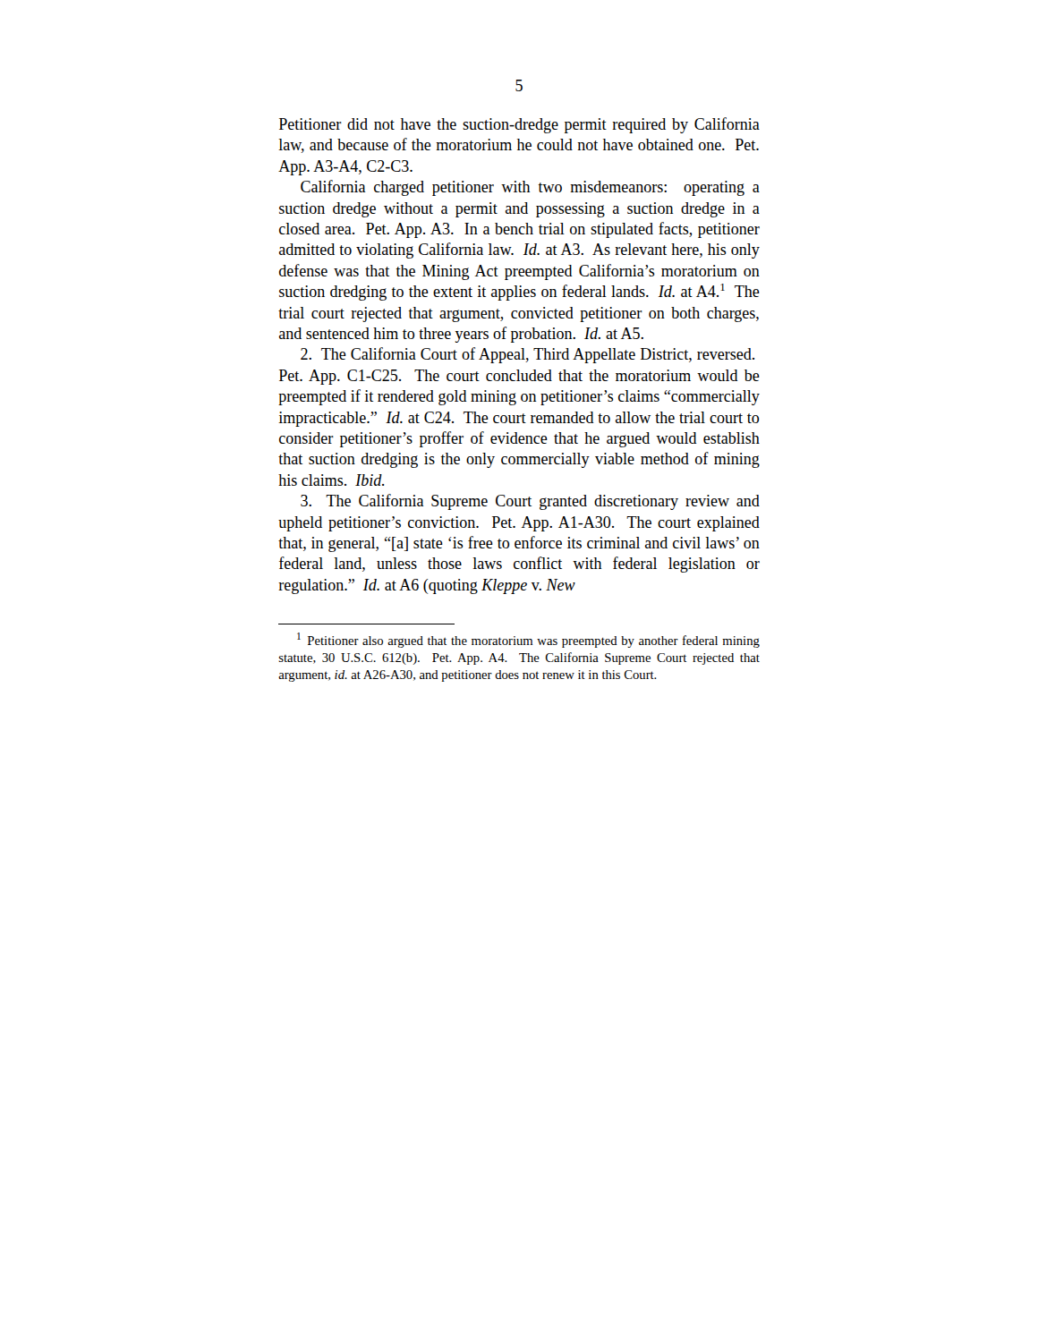5
Petitioner did not have the suction-dredge permit required by California law, and because of the moratorium he could not have obtained one. Pet. App. A3-A4, C2-C3.
California charged petitioner with two misdemeanors: operating a suction dredge without a permit and possessing a suction dredge in a closed area. Pet. App. A3. In a bench trial on stipulated facts, petitioner admitted to violating California law. Id. at A3. As relevant here, his only defense was that the Mining Act preempted California’s moratorium on suction dredging to the extent it applies on federal lands. Id. at A4.1 The trial court rejected that argument, convicted petitioner on both charges, and sentenced him to three years of probation. Id. at A5.
2. The California Court of Appeal, Third Appellate District, reversed. Pet. App. C1-C25. The court concluded that the moratorium would be preempted if it rendered gold mining on petitioner’s claims “commercially impracticable.” Id. at C24. The court remanded to allow the trial court to consider petitioner’s proffer of evidence that he argued would establish that suction dredging is the only commercially viable method of mining his claims. Ibid.
3. The California Supreme Court granted discretionary review and upheld petitioner’s conviction. Pet. App. A1-A30. The court explained that, in general, “[a] state ‘is free to enforce its criminal and civil laws’ on federal land, unless those laws conflict with federal legislation or regulation.” Id. at A6 (quoting Kleppe v. New
1 Petitioner also argued that the moratorium was preempted by another federal mining statute, 30 U.S.C. 612(b). Pet. App. A4. The California Supreme Court rejected that argument, id. at A26-A30, and petitioner does not renew it in this Court.